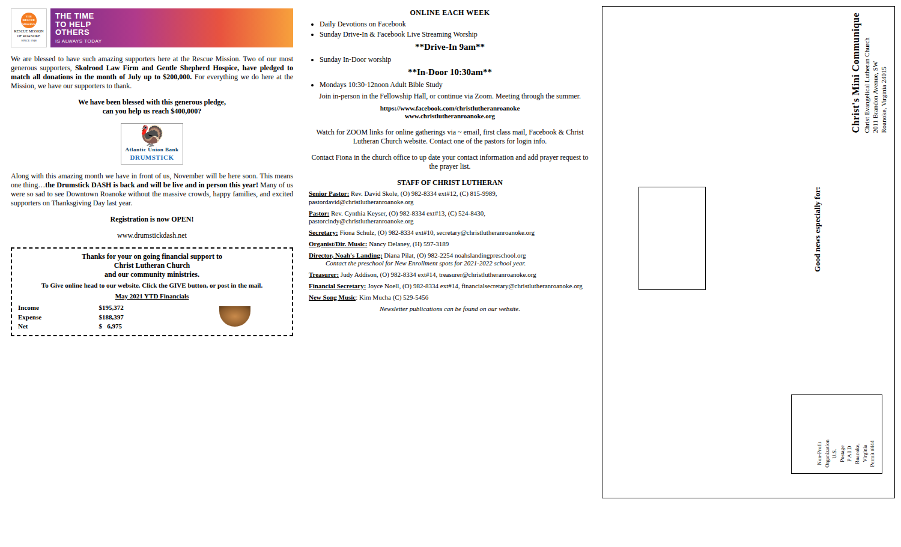THE
RESCUE
MISSION
RESCUE MISSION
OF ROANOKE
SINCE 1948
THE TIME
TO HELP
OTHERS
IS ALWAYS TODAY
We are blessed to have such amazing supporters here at the Rescue Mission. Two of our most generous supporters, Skolrood Law Firm and Gentle Shepherd Hospice, have pledged to match all donations in the month of July up to $200,000. For everything we do here at the Mission, we have our supporters to thank.
We have been blessed with this generous pledge,
can you help us reach $400,000?
🦃
Atlantic Union Bank
DRUMSTICK
Along with this amazing month we have in front of us, November will be here soon. This means one thing…the Drumstick DASH is back and will be live and in person this year! Many of us were so sad to see Downtown Roanoke without the massive crowds, happy families, and excited supporters on Thanksgiving Day last year.
Registration is now OPEN!
www.drumstickdash.net
Thanks for your on going financial support to
Christ Lutheran Church
and our community ministries.
To Give online head to our website. Click the GIVE button, or post in the mail.
May 2021 YTD Financials
| Income | $195,372 | |
| Expense | $188,397 |
| Net | $ 6,975 |
ONLINE EACH WEEK
Daily Devotions on Facebook
Sunday Drive-In & Facebook Live Streaming Worship
**Drive-In 9am**
Sunday In-Door worship
**In-Door 10:30am**
Mondays 10:30-12noon Adult Bible Study
Join in-person in the Fellowship Hall, or continue via Zoom. Meeting through the summer.
https://www.facebook.com/christlutheranroanoke
www.christlutheranroanoke.org
Watch for ZOOM links for online gatherings via ~ email, first class mail, Facebook & Christ Lutheran Church website. Contact one of the pastors for login info.
Contact Fiona in the church office to up date your contact information and add prayer request to the prayer list.
STAFF OF CHRIST LUTHERAN
Senior Pastor: Rev. David Skole, (O) 982-8334 ext#12, (C) 815-9989, pastordavid@christlutheranroanoke.org
Pastor: Rev. Cynthia Keyser, (O) 982-8334 ext#13, (C) 524-8430, pastorcindy@christlutheranroanoke.org
Secretary: Fiona Schulz, (O) 982-8334 ext#10, secretary@christlutheranroanoke.org
Organist/Dir. Music: Nancy Delaney, (H) 597-3189
Director, Noah's Landing: Diana Pilat, (O) 982-2254 noahslandingpreschool.org Contact the preschool for New Enrollment spots for 2021-2022 school year.
Treasurer: Judy Addison, (O) 982-8334 ext#14, treasurer@christlutheranroanoke.org
Financial Secretary: Joyce Noell, (O) 982-8334 ext#14, financialsecretary@christlutheranroanoke.org
New Song Music: Kim Mucha (C) 529-5456
Newsletter publications can be found on our website.
Christ's Mini Communique
Christ Evangelical Lutheran Church
2011 Brandon Avenue, SW
Roanoke, Virginia 24015
Good news especially for:
Non-Profit
Organization
U.S.
Postage
P A I D
Roanoke,
Virginia
Permit #444